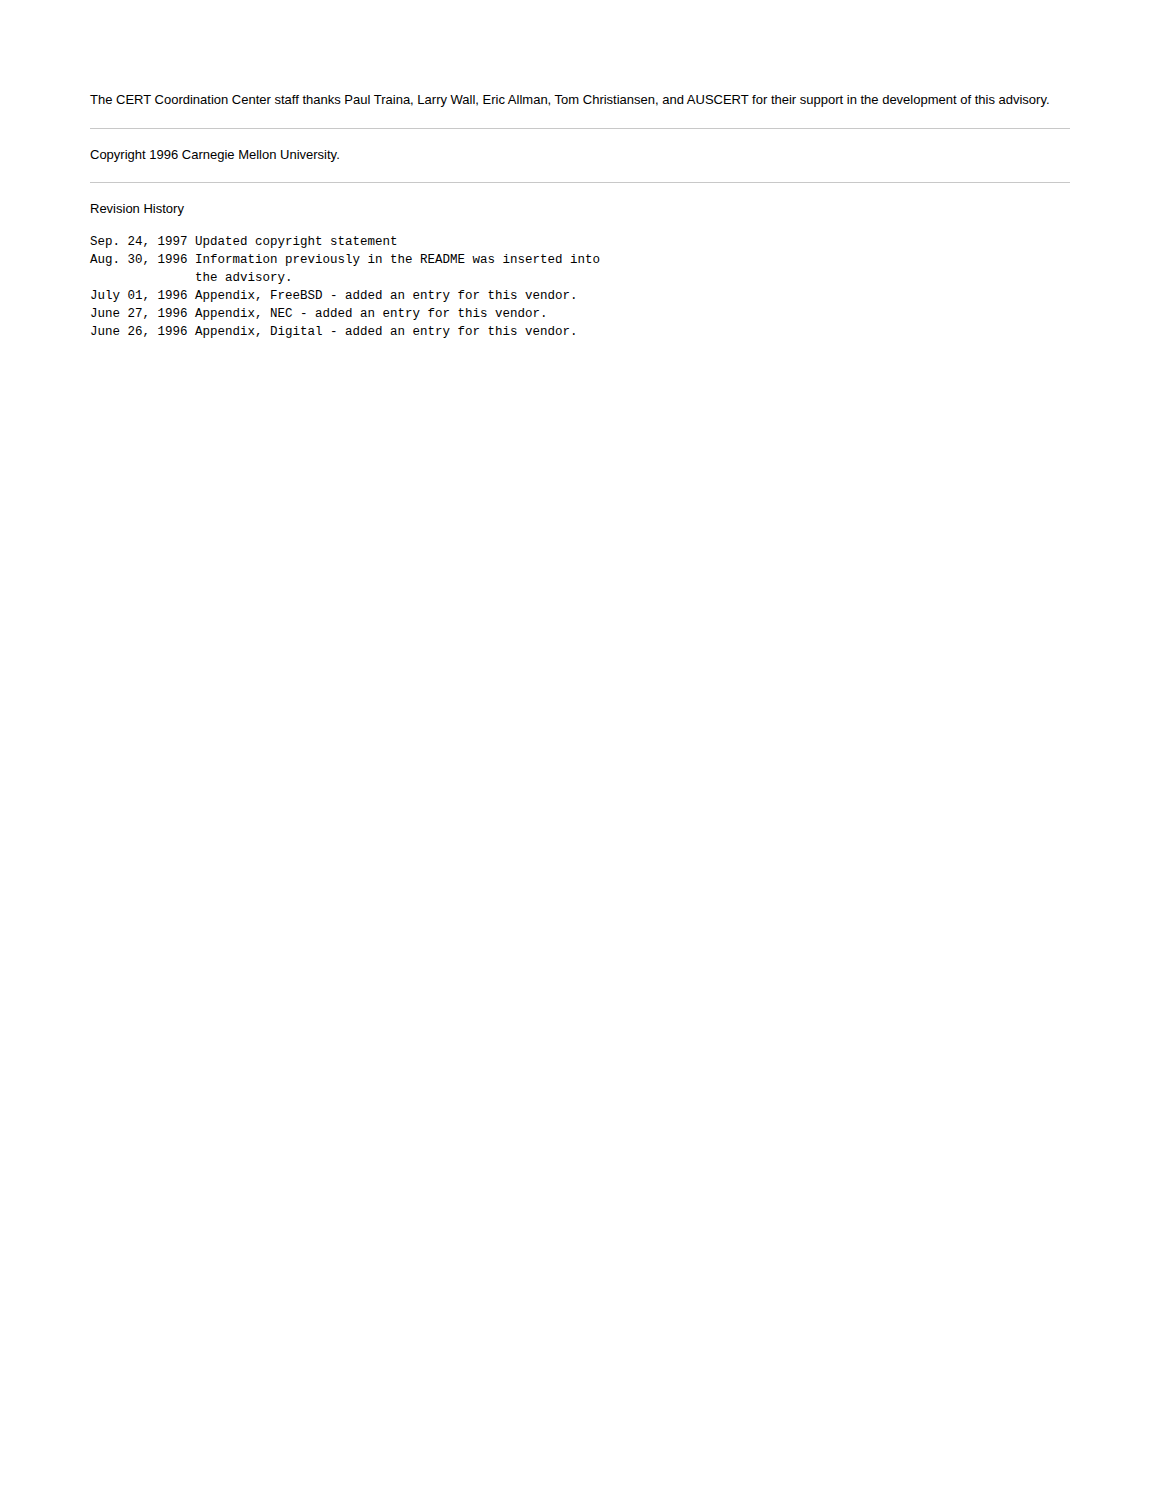The CERT Coordination Center staff thanks Paul Traina, Larry Wall, Eric Allman, Tom Christiansen, and AUSCERT for their support in the development of this advisory.
Copyright 1996 Carnegie Mellon University.
Revision History
Sep. 24, 1997 Updated copyright statement
Aug. 30, 1996 Information previously in the README was inserted into
              the advisory.
July 01, 1996 Appendix, FreeBSD - added an entry for this vendor.
June 27, 1996 Appendix, NEC - added an entry for this vendor.
June 26, 1996 Appendix, Digital - added an entry for this vendor.